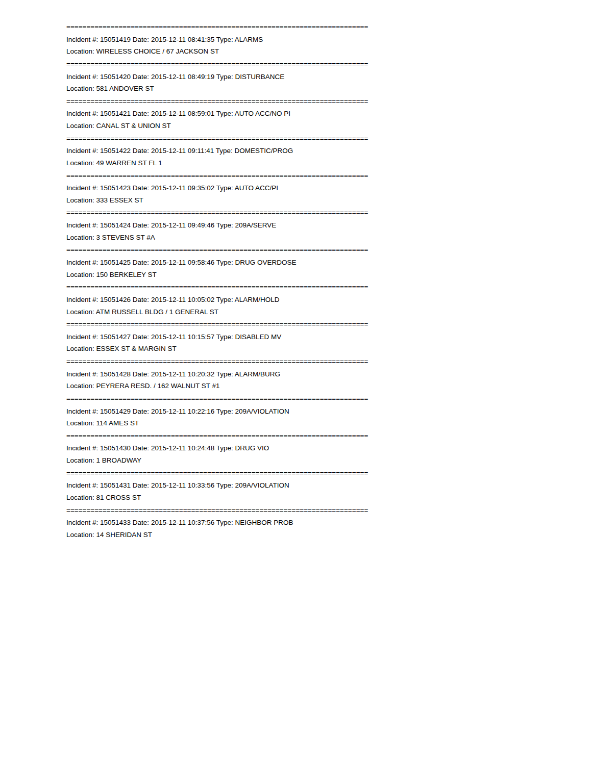===========================================================================
Incident #: 15051419 Date: 2015-12-11 08:41:35 Type: ALARMS
Location: WIRELESS CHOICE / 67 JACKSON ST
===========================================================================
Incident #: 15051420 Date: 2015-12-11 08:49:19 Type: DISTURBANCE
Location: 581 ANDOVER ST
===========================================================================
Incident #: 15051421 Date: 2015-12-11 08:59:01 Type: AUTO ACC/NO PI
Location: CANAL ST & UNION ST
===========================================================================
Incident #: 15051422 Date: 2015-12-11 09:11:41 Type: DOMESTIC/PROG
Location: 49 WARREN ST FL 1
===========================================================================
Incident #: 15051423 Date: 2015-12-11 09:35:02 Type: AUTO ACC/PI
Location: 333 ESSEX ST
===========================================================================
Incident #: 15051424 Date: 2015-12-11 09:49:46 Type: 209A/SERVE
Location: 3 STEVENS ST #A
===========================================================================
Incident #: 15051425 Date: 2015-12-11 09:58:46 Type: DRUG OVERDOSE
Location: 150 BERKELEY ST
===========================================================================
Incident #: 15051426 Date: 2015-12-11 10:05:02 Type: ALARM/HOLD
Location: ATM RUSSELL BLDG / 1 GENERAL ST
===========================================================================
Incident #: 15051427 Date: 2015-12-11 10:15:57 Type: DISABLED MV
Location: ESSEX ST & MARGIN ST
===========================================================================
Incident #: 15051428 Date: 2015-12-11 10:20:32 Type: ALARM/BURG
Location: PEYRERA RESD. / 162 WALNUT ST #1
===========================================================================
Incident #: 15051429 Date: 2015-12-11 10:22:16 Type: 209A/VIOLATION
Location: 114 AMES ST
===========================================================================
Incident #: 15051430 Date: 2015-12-11 10:24:48 Type: DRUG VIO
Location: 1 BROADWAY
===========================================================================
Incident #: 15051431 Date: 2015-12-11 10:33:56 Type: 209A/VIOLATION
Location: 81 CROSS ST
===========================================================================
Incident #: 15051433 Date: 2015-12-11 10:37:56 Type: NEIGHBOR PROB
Location: 14 SHERIDAN ST